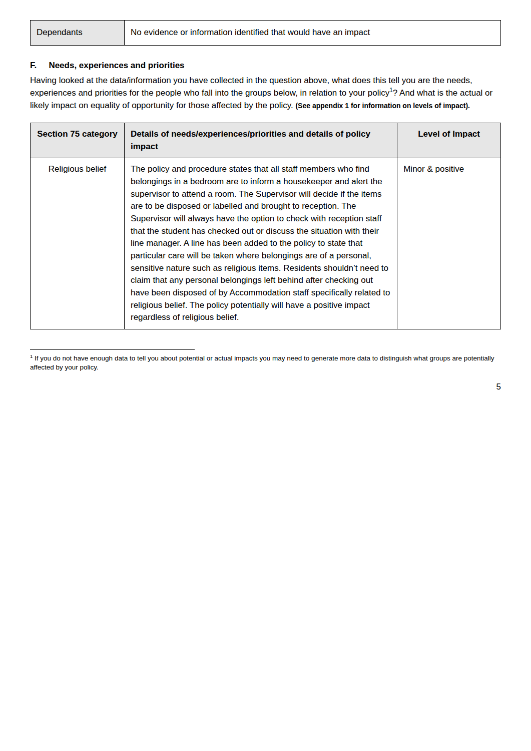| Dependants | No evidence or information identified that would have an impact |
F. Needs, experiences and priorities
Having looked at the data/information you have collected in the question above, what does this tell you are the needs, experiences and priorities for the people who fall into the groups below, in relation to your policy1? And what is the actual or likely impact on equality of opportunity for those affected by the policy. (See appendix 1 for information on levels of impact).
| Section 75 category | Details of needs/experiences/priorities and details of policy impact | Level of Impact |
| --- | --- | --- |
| Religious belief | The policy and procedure states that all staff members who find belongings in a bedroom are to inform a housekeeper and alert the supervisor to attend a room. The Supervisor will decide if the items are to be disposed or labelled and brought to reception. The Supervisor will always have the option to check with reception staff that the student has checked out or discuss the situation with their line manager. A line has been added to the policy to state that particular care will be taken where belongings are of a personal, sensitive nature such as religious items. Residents shouldn’t need to claim that any personal belongings left behind after checking out have been disposed of by Accommodation staff specifically related to religious belief. The policy potentially will have a positive impact regardless of religious belief. | Minor & positive |
1 If you do not have enough data to tell you about potential or actual impacts you may need to generate more data to distinguish what groups are potentially affected by your policy.
5